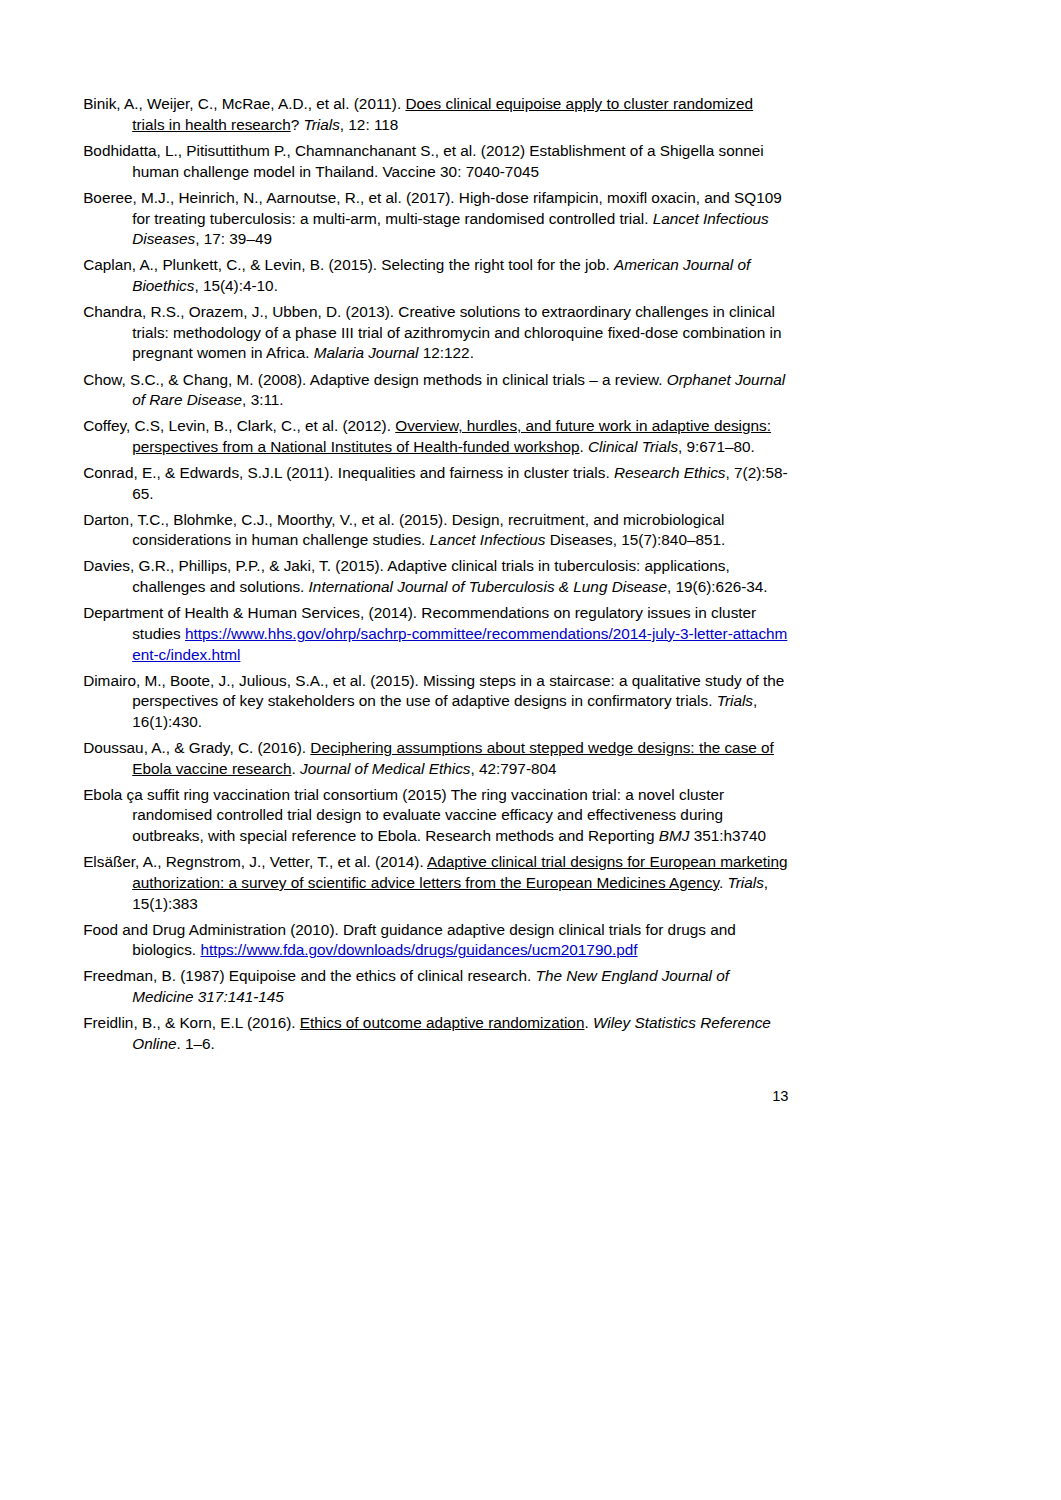Binik, A., Weijer, C., McRae, A.D., et al. (2011). Does clinical equipoise apply to cluster randomized trials in health research? Trials, 12: 118
Bodhidatta, L., Pitisuttithum P., Chamnanchanant S., et al. (2012) Establishment of a Shigella sonnei human challenge model in Thailand. Vaccine 30: 7040-7045
Boeree, M.J., Heinrich, N., Aarnoutse, R., et al. (2017). High-dose rifampicin, moxifl oxacin, and SQ109 for treating tuberculosis: a multi-arm, multi-stage randomised controlled trial. Lancet Infectious Diseases, 17: 39–49
Caplan, A., Plunkett, C., & Levin, B. (2015). Selecting the right tool for the job. American Journal of Bioethics, 15(4):4-10.
Chandra, R.S., Orazem, J., Ubben, D. (2013). Creative solutions to extraordinary challenges in clinical trials: methodology of a phase III trial of azithromycin and chloroquine fixed-dose combination in pregnant women in Africa. Malaria Journal 12:122.
Chow, S.C., & Chang, M. (2008). Adaptive design methods in clinical trials – a review. Orphanet Journal of Rare Disease, 3:11.
Coffey, C.S, Levin, B., Clark, C., et al. (2012). Overview, hurdles, and future work in adaptive designs: perspectives from a National Institutes of Health-funded workshop. Clinical Trials, 9:671–80.
Conrad, E., & Edwards, S.J.L (2011). Inequalities and fairness in cluster trials. Research Ethics, 7(2):58-65.
Darton, T.C., Blohmke, C.J., Moorthy, V., et al. (2015). Design, recruitment, and microbiological considerations in human challenge studies. Lancet Infectious Diseases, 15(7):840–851.
Davies, G.R., Phillips, P.P., & Jaki, T. (2015). Adaptive clinical trials in tuberculosis: applications, challenges and solutions. International Journal of Tuberculosis & Lung Disease, 19(6):626-34.
Department of Health & Human Services, (2014). Recommendations on regulatory issues in cluster studies https://www.hhs.gov/ohrp/sachrp-committee/recommendations/2014-july-3-letter-attachment-c/index.html
Dimairo, M., Boote, J., Julious, S.A., et al. (2015). Missing steps in a staircase: a qualitative study of the perspectives of key stakeholders on the use of adaptive designs in confirmatory trials. Trials, 16(1):430.
Doussau, A., & Grady, C. (2016). Deciphering assumptions about stepped wedge designs: the case of Ebola vaccine research. Journal of Medical Ethics, 42:797-804
Ebola ça suffit ring vaccination trial consortium (2015) The ring vaccination trial: a novel cluster randomised controlled trial design to evaluate vaccine efficacy and effectiveness during outbreaks, with special reference to Ebola. Research methods and Reporting BMJ 351:h3740
Elsäßer, A., Regnstrom, J., Vetter, T., et al. (2014). Adaptive clinical trial designs for European marketing authorization: a survey of scientific advice letters from the European Medicines Agency. Trials, 15(1):383
Food and Drug Administration (2010). Draft guidance adaptive design clinical trials for drugs and biologics. https://www.fda.gov/downloads/drugs/guidances/ucm201790.pdf
Freedman, B. (1987) Equipoise and the ethics of clinical research. The New England Journal of Medicine 317:141-145
Freidlin, B., & Korn, E.L (2016). Ethics of outcome adaptive randomization. Wiley Statistics Reference Online. 1–6.
13